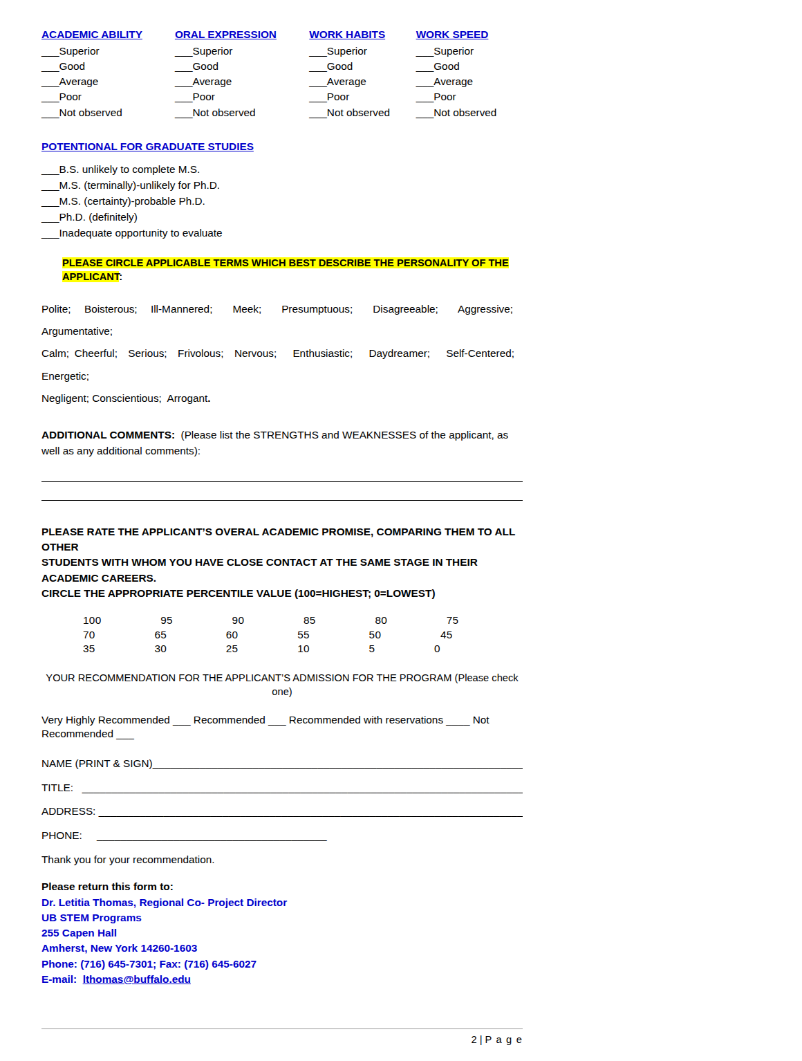| ACADEMIC ABILITY | ORAL EXPRESSION | WORK HABITS | WORK SPEED |
| --- | --- | --- | --- |
| ___Superior ___Good ___Average ___Poor ___Not observed | ___Superior ___Good ___Average ___Poor ___Not observed | ___Superior ___Good ___Average ___Poor ___Not observed | ___Superior ___Good ___Average ___Poor ___Not observed |
POTENTIONAL FOR GRADUATE STUDIES
___B.S. unlikely to complete M.S.
___M.S. (terminally)-unlikely for Ph.D.
___M.S. (certainty)-probable Ph.D.
___Ph.D. (definitely)
___Inadequate opportunity to evaluate
PLEASE CIRCLE APPLICABLE TERMS WHICH BEST DESCRIBE THE PERSONALITY OF THE APPLICANT:
Polite; Boisterous; Ill-Mannered; Meek; Presumptuous; Disagreeable; Aggressive; Argumentative;
Calm; Cheerful; Serious; Frivolous; Nervous; Enthusiastic; Daydreamer; Self-Centered; Energetic;
Negligent; Conscientious; Arrogant.
ADDITIONAL COMMENTS: (Please list the STRENGTHS and WEAKNESSES of the applicant, as well as any additional comments):
PLEASE RATE THE APPLICANT’S OVERAL ACADEMIC PROMISE, COMPARING THEM TO ALL OTHER
STUDENTS WITH WHOM YOU HAVE CLOSE CONTACT AT THE SAME STAGE IN THEIR ACADEMIC CAREERS.
CIRCLE THE APPROPRIATE PERCENTILE VALUE (100=HIGHEST; 0=LOWEST)
100 95 90 85 80 75 70 65 60 55 50 45 35 30 25 10 5 0
YOUR RECOMMENDATION FOR THE APPLICANT’S ADMISSION FOR THE PROGRAM (Please check one)
Very Highly Recommended ___ Recommended ___ Recommended with reservations ____ Not Recommended ___
NAME (PRINT & SIGN)_______________________________________________________________________________________
TITLE: _______________________________________________________________________________________
ADDRESS: _______________________________________________________________________________________
PHONE: _______________________________________
Thank you for your recommendation.
Please return this form to:
Dr. Letitia Thomas, Regional Co- Project Director
UB STEM Programs
255 Capen Hall
Amherst, New York 14260-1603
Phone: (716) 645-7301; Fax: (716) 645-6027
E-mail: lthomas@buffalo.edu
2 | P a g e